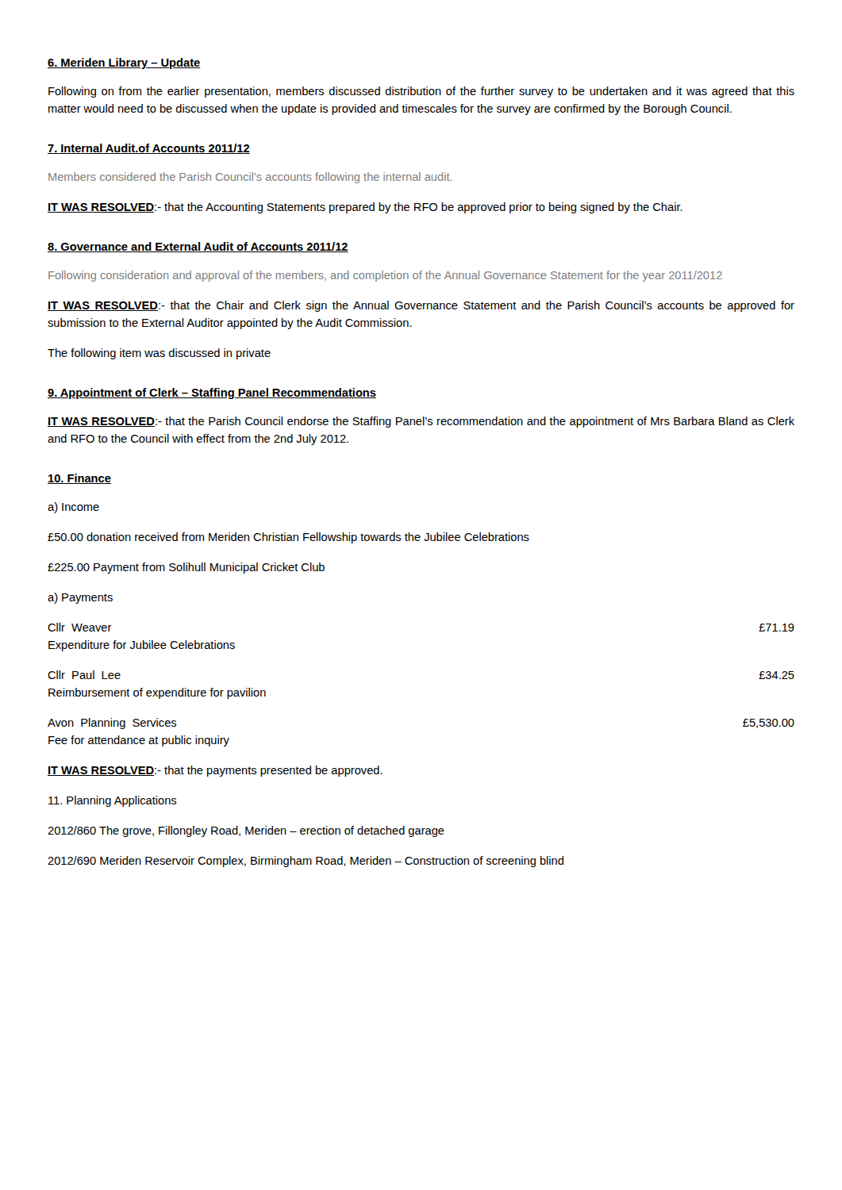6. Meriden Library – Update
Following on from the earlier presentation, members discussed distribution of the further survey to be undertaken and it was agreed that this matter would need to be discussed when the update is provided and timescales for the survey are confirmed by the Borough Council.
7. Internal Audit.of Accounts 2011/12
Members considered the Parish Council’s accounts following the internal audit.
IT WAS RESOLVED:- that the Accounting Statements prepared by the RFO be approved prior to being signed by the Chair.
8. Governance and External Audit of Accounts 2011/12
Following consideration and approval of the members, and completion of the Annual Governance Statement for the year 2011/2012
IT WAS RESOLVED:- that the Chair and Clerk sign the Annual Governance Statement and the Parish Council’s accounts be approved for submission to the External Auditor appointed by the Audit Commission.
The following item was discussed in private
9. Appointment of Clerk – Staffing Panel Recommendations
IT WAS RESOLVED:- that the Parish Council endorse the Staffing Panel’s recommendation and the appointment of Mrs Barbara Bland as Clerk and RFO to the Council with effect from the 2nd July 2012.
10. Finance
a) Income
£50.00 donation received from Meriden Christian Fellowship towards the Jubilee Celebrations
£225.00 Payment from Solihull Municipal Cricket Club
a) Payments
Cllr Weaver £71.19
Expenditure for Jubilee Celebrations
Cllr Paul Lee £34.25
Reimbursement of expenditure for pavilion
Avon Planning Services £5,530.00
Fee for attendance at public inquiry
IT WAS RESOLVED:- that the payments presented be approved.
11. Planning Applications
2012/860 The grove, Fillongley Road, Meriden – erection of detached garage
2012/690 Meriden Reservoir Complex, Birmingham Road, Meriden – Construction of screening blind